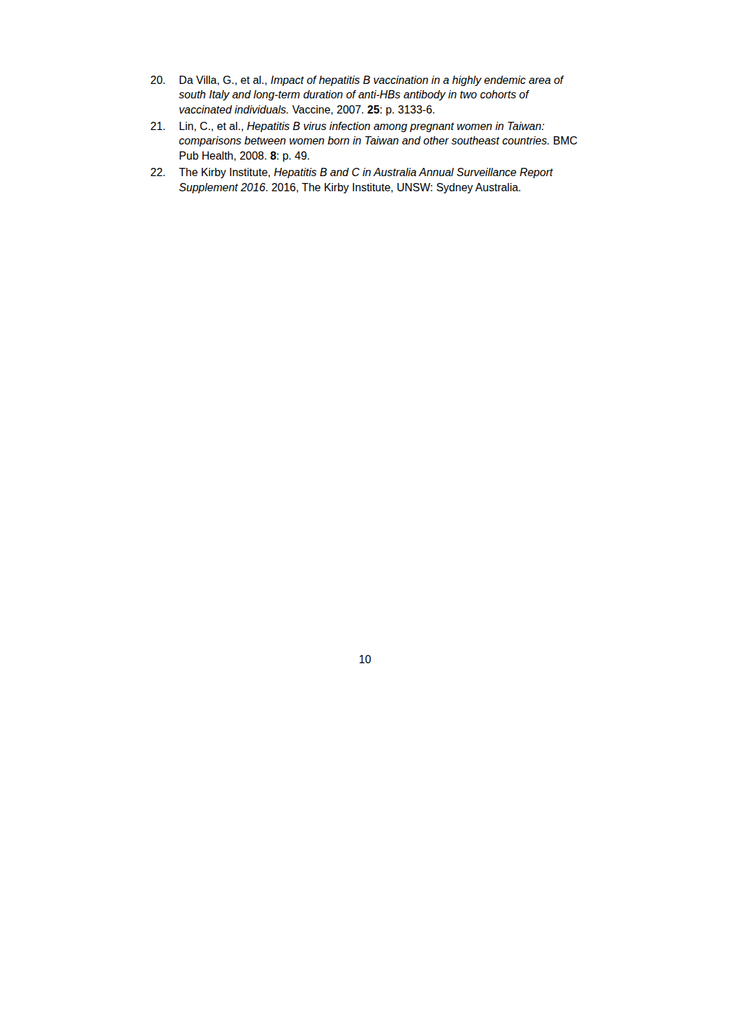20. Da Villa, G., et al., Impact of hepatitis B vaccination in a highly endemic area of south Italy and long-term duration of anti-HBs antibody in two cohorts of vaccinated individuals. Vaccine, 2007. 25: p. 3133-6.
21. Lin, C., et al., Hepatitis B virus infection among pregnant women in Taiwan: comparisons between women born in Taiwan and other southeast countries. BMC Pub Health, 2008. 8: p. 49.
22. The Kirby Institute, Hepatitis B and C in Australia Annual Surveillance Report Supplement 2016. 2016, The Kirby Institute, UNSW: Sydney Australia.
10